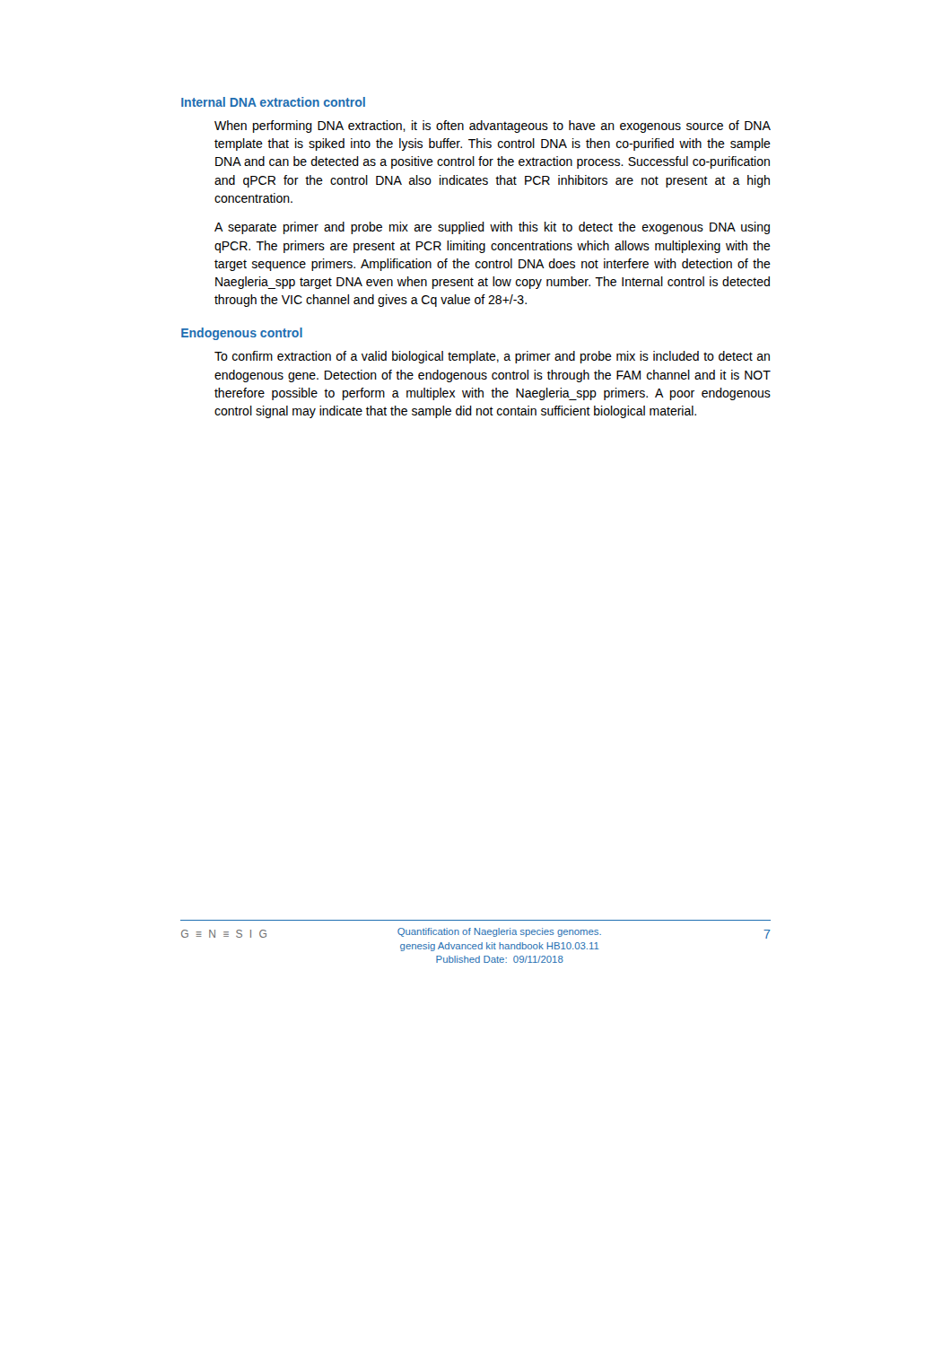Internal DNA extraction control
When performing DNA extraction, it is often advantageous to have an exogenous source of DNA template that is spiked into the lysis buffer. This control DNA is then co-purified with the sample DNA and can be detected as a positive control for the extraction process. Successful co-purification and qPCR for the control DNA also indicates that PCR inhibitors are not present at a high concentration.
A separate primer and probe mix are supplied with this kit to detect the exogenous DNA using qPCR. The primers are present at PCR limiting concentrations which allows multiplexing with the target sequence primers. Amplification of the control DNA does not interfere with detection of the Naegleria_spp target DNA even when present at low copy number. The Internal control is detected through the VIC channel and gives a Cq value of 28+/-3.
Endogenous control
To confirm extraction of a valid biological template, a primer and probe mix is included to detect an endogenous gene. Detection of the endogenous control is through the FAM channel and it is NOT therefore possible to perform a multiplex with the Naegleria_spp primers. A poor endogenous control signal may indicate that the sample did not contain sufficient biological material.
G ≡ N ≡ S I G
Quantification of Naegleria species genomes.
genesig Advanced kit handbook HB10.03.11
Published Date: 09/11/2018
7